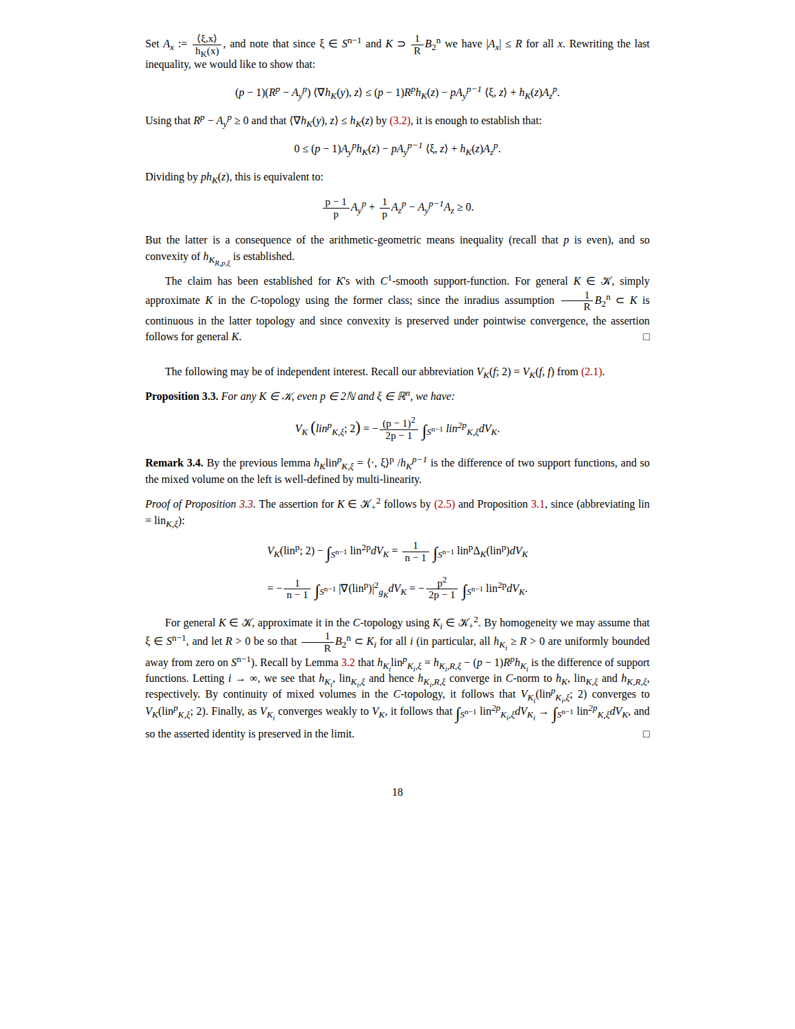Set Ax := ⟨ξ,x⟩hK(x), and note that since ξ ∈ Sn−1 and K ⊃ 1 R B2n we have |Ax| ≤ R for all x. Rewriting the last inequality, we would like to show that:
(p − 1)(Rp − Ayp) ⟨∇hK(y), z⟩ ≤ (p − 1)RphK(z) − pAyp−1 ⟨ξ, z⟩ + hK(z)Azp.
Using that Rp − Ayp ≥ 0 and that ⟨∇hK(y), z⟩ ≤ hK(z) by (3.2), it is enough to establish that:
0 ≤ (p − 1)AyphK(z) − pAyp−1 ⟨ξ, z⟩ + hK(z)Azp.
Dividing by phK(z), this is equivalent to:
p − 1 p Ayp + 1 p Azp − Ayp−1Az ≥ 0.
But the latter is a consequence of the arithmetic-geometric means inequality (recall that p is even), and so convexity of hKR,p,ξ is established.
The claim has been established for K's with C1-smooth support-function. For general K ∈ 𝒦, simply approximate K in the C-topology using the former class; since the inradius assumption 1 R B2n ⊂ K is continuous in the latter topology and since convexity is preserved under pointwise convergence, the assertion follows for general K. □
The following may be of independent interest. Recall our abbreviation VK(f; 2) = VK(f, f) from (2.1).
Proposition 3.3. For any K ∈ 𝒦, even p ∈ 2ℕ and ξ ∈ ℝn, we have:
VK (linpK,ξ; 2) = −(p − 1)22p − 1 ∫Sn−1 lin2pK,ξdVK.
Remark 3.4. By the previous lemma hKlinpK,ξ = ⟨·, ξ⟩p /hKp−1 is the difference of two support functions, and so the mixed volume on the left is well-defined by multi-linearity.
Proof of Proposition 3.3. The assertion for K ∈ 𝒦+2 follows by (2.5) and Proposition 3.1, since (abbreviating lin = linK,ξ):
VK(linp; 2) − ∫Sn−1 lin2pdVK = 1 n − 1 ∫Sn−1 linpΔK(linp)dVK
= −1 n − 1 ∫Sn−1 |∇(linp)|2gKdVK = −p22p − 1 ∫Sn−1 lin2pdVK.
For general K ∈ 𝒦, approximate it in the C-topology using Ki ∈ 𝒦+2. By homogeneity we may assume that ξ ∈ Sn−1, and let R > 0 be so that 1 R B2n ⊂ Ki for all i (in particular, all hKi ≥ R > 0 are uniformly bounded away from zero on Sn−1). Recall by Lemma 3.2 that hKilinpKi,ξ = hKi,R,ξ − (p − 1)RphKi is the difference of support functions. Letting i → ∞, we see that hKi, linKi,ξ and hence hKi,R,ξ converge in C-norm to hK, linK,ξ and hK,R,ξ, respectively. By continuity of mixed volumes in the C-topology, it follows that VKi(linpKi,ξ; 2) converges to VK(linpK,ξ; 2). Finally, as VKi converges weakly to VK, it follows that ∫Sn−1 lin2pKi,ξdVKi → ∫Sn−1 lin2pK,ξdVK, and so the asserted identity is preserved in the limit. □
18